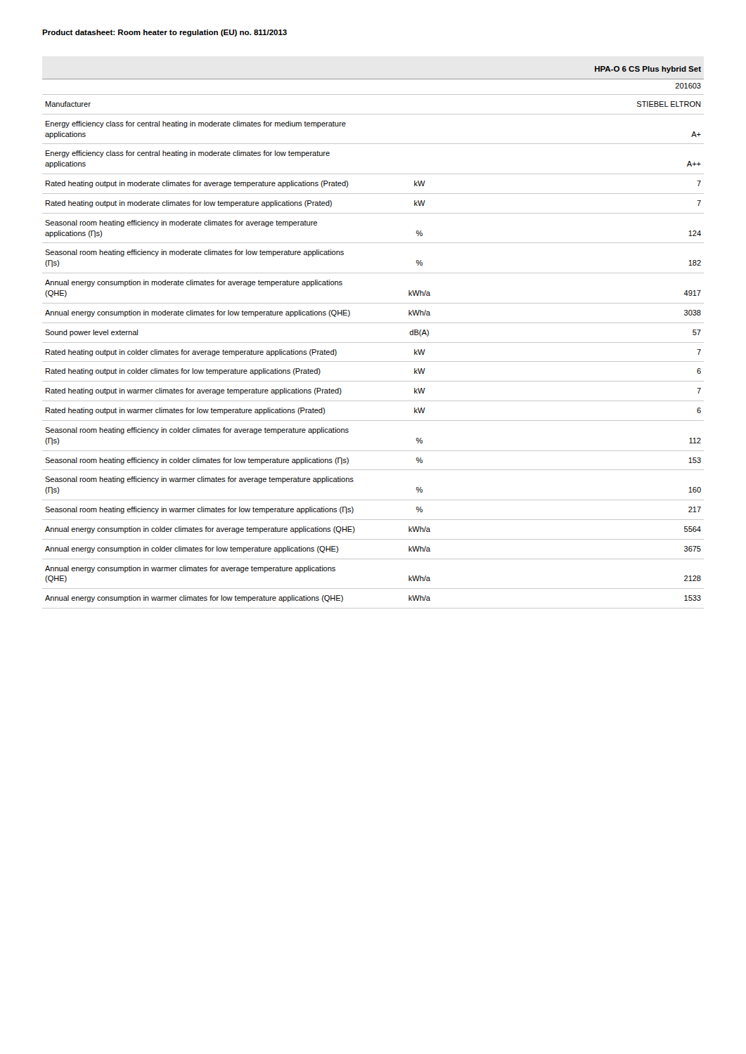Product datasheet: Room heater to regulation (EU) no. 811/2013
| | | HPA-O 6 CS Plus hybrid Set |
| --- | --- | --- |
| | | 201603 |
| Manufacturer | | STIEBEL ELTRON |
| Energy efficiency class for central heating in moderate climates for medium temperature applications | | A+ |
| Energy efficiency class for central heating in moderate climates for low temperature applications | | A++ |
| Rated heating output in moderate climates for average temperature applications (Prated) | kW | 7 |
| Rated heating output in moderate climates for low temperature applications (Prated) | kW | 7 |
| Seasonal room heating efficiency in moderate climates for average temperature applications (Ƞs) | % | 124 |
| Seasonal room heating efficiency in moderate climates for low temperature applications (Ƞs) | % | 182 |
| Annual energy consumption in moderate climates for average temperature applications (QHE) | kWh/a | 4917 |
| Annual energy consumption in moderate climates for low temperature applications (QHE) | kWh/a | 3038 |
| Sound power level external | dB(A) | 57 |
| Rated heating output in colder climates for average temperature applications (Prated) | kW | 7 |
| Rated heating output in colder climates for low temperature applications (Prated) | kW | 6 |
| Rated heating output in warmer climates for average temperature applications (Prated) | kW | 7 |
| Rated heating output in warmer climates for low temperature applications (Prated) | kW | 6 |
| Seasonal room heating efficiency in colder climates for average temperature applications (Ƞs) | % | 112 |
| Seasonal room heating efficiency in colder climates for low temperature applications (Ƞs) | % | 153 |
| Seasonal room heating efficiency in warmer climates for average temperature applications (Ƞs) | % | 160 |
| Seasonal room heating efficiency in warmer climates for low temperature applications (Ƞs) | % | 217 |
| Annual energy consumption in colder climates for average temperature applications (QHE) | kWh/a | 5564 |
| Annual energy consumption in colder climates for low temperature applications (QHE) | kWh/a | 3675 |
| Annual energy consumption in warmer climates for average temperature applications (QHE) | kWh/a | 2128 |
| Annual energy consumption in warmer climates for low temperature applications (QHE) | kWh/a | 1533 |